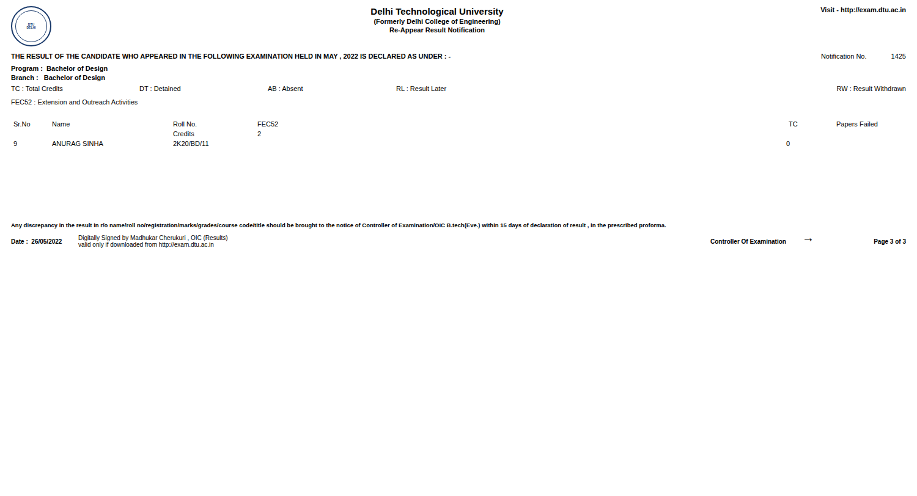DTU
DELHI
Delhi Technological University
(Formerly Delhi College of Engineering)
Re-Appear Result Notification
Visit - http://exam.dtu.ac.in
THE RESULT OF THE CANDIDATE WHO APPEARED IN THE FOLLOWING EXAMINATION HELD IN MAY , 2022 IS DECLARED AS UNDER : - Notification No.1425
Program : Bachelor of Design
Branch : Bachelor of Design
TC : Total Credits DT : Detained AB : Absent RL : Result Later RW : Result Withdrawn
FEC52 : Extension and Outreach Activities
| Sr.No | Name | Roll No. | FEC52 | | TC | Papers Failed |
| --- | --- | --- | --- | --- | --- | --- |
| | | Credits | 2 | | | |
| 9 | ANURAG SINHA | 2K20/BD/11 | | | 0 | |
Any discrepancy in the result in r/o name/roll no/registration/marks/grades/course code/title should be brought to the notice of Controller of Examination/OIC B.tech(Eve.) within 15 days of declaration of result , in the prescribed proforma.
Date : 26/05/2022
Digitally Signed by Madhukar Cherukuri , OIC (Results)
valid only if downloaded from http://exam.dtu.ac.in
Controller Of Examination →
Page 3 of 3